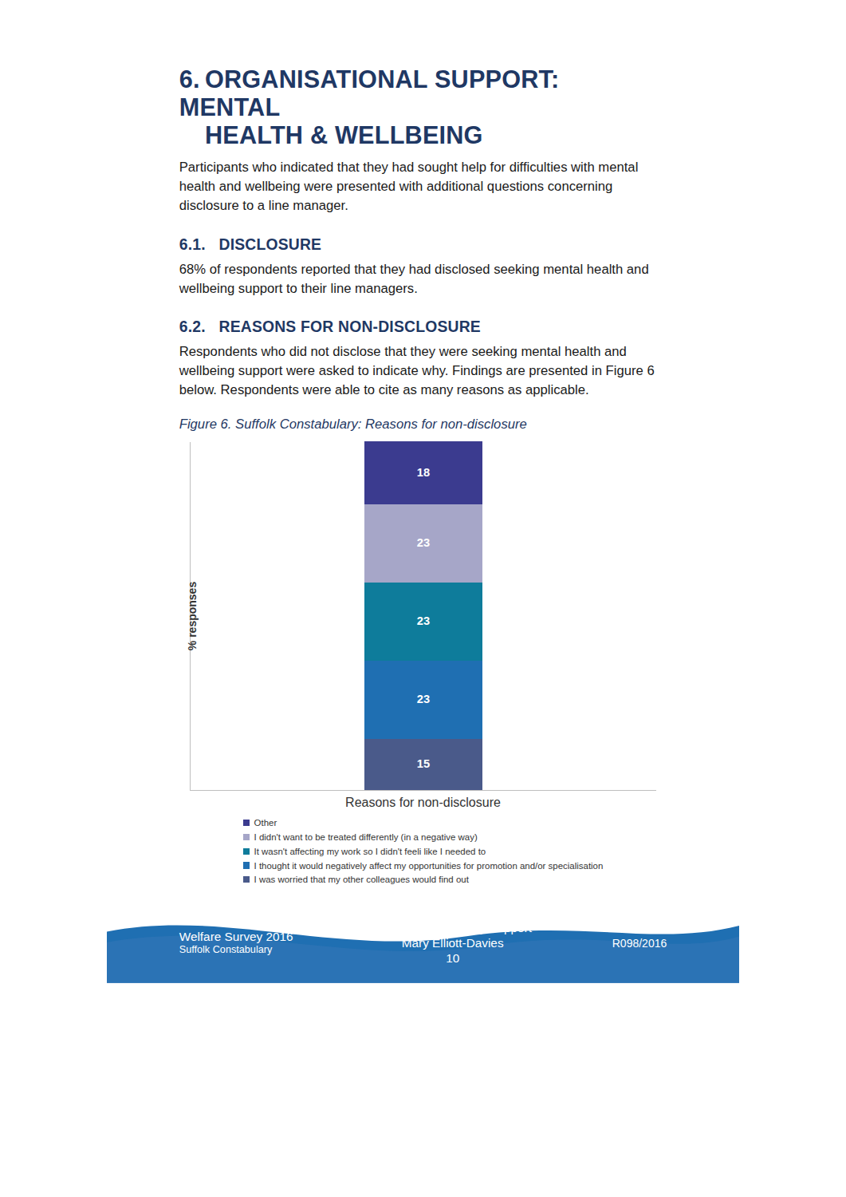6. ORGANISATIONAL SUPPORT: MENTALHEALTH & WELLBEING
Participants who indicated that they had sought help for difficulties with mental health and wellbeing were presented with additional questions concerning disclosure to a line manager.
6.1. DISCLOSURE
68% of respondents reported that they had disclosed seeking mental health and wellbeing support to their line managers.
6.2. REASONS FOR NON-DISCLOSURE
Respondents who did not disclose that they were seeking mental health and wellbeing support were asked to indicate why. Findings are presented in Figure 6 below. Respondents were able to cite as many reasons as applicable.
Figure 6. Suffolk Constabulary: Reasons for non-disclosure
% responses
18
23
23
23
15
Reasons for non-disclosure
Other
I didn't want to be treated differently (in a negative way)
It wasn't affecting my work so I didn't feeli like I needed to
I thought it would negatively affect my opportunities for promotion and/or specialisation
I was worried that my other colleagues would find out
Welfare Survey 2016
Suffolk Constabulary
Research and Policy Support
Mary Elliott-Davies
10
R098/2016